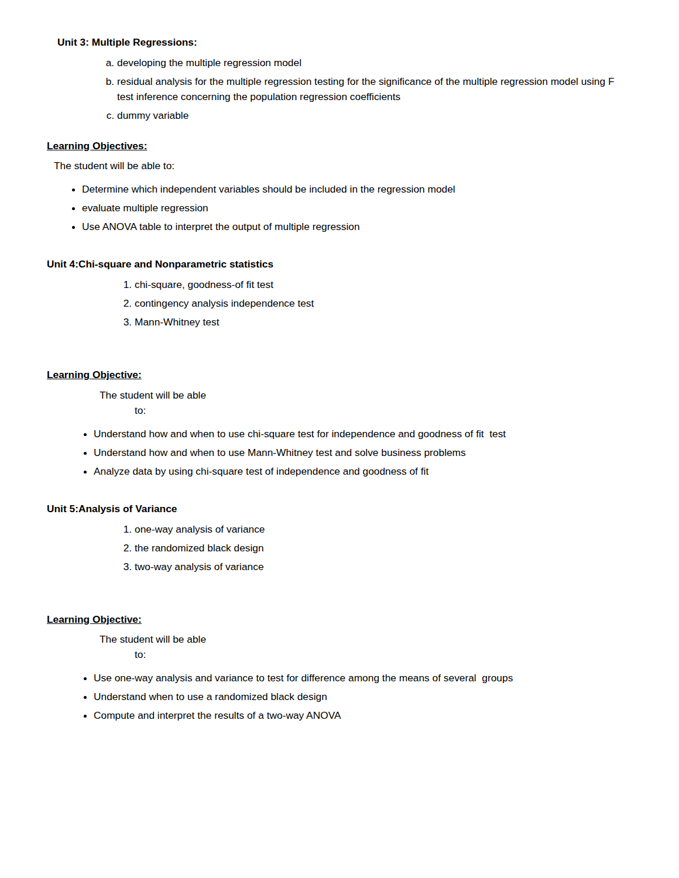Unit 3: Multiple Regressions:
developing the multiple regression model
residual analysis for the multiple regression testing for the significance of the multiple regression model using F test inference concerning the population regression coefficients
dummy variable
Learning Objectives:
The student will be able to:
Determine which independent variables should be included in the regression model
evaluate multiple regression
Use ANOVA table to interpret the output of multiple regression
Unit 4:Chi-square and Nonparametric statistics
chi-square, goodness-of fit test
contingency analysis independence test
Mann-Whitney test
Learning Objective:
The student will be ableto:
Understand how and when to use chi-square test for independence and goodness of fit test
Understand how and when to use Mann-Whitney test and solve business problems
Analyze data by using chi-square test of independence and goodness of fit
Unit 5:Analysis of Variance
one-way analysis of variance
the randomized black design
two-way analysis of variance
Learning Objective:
The student will be ableto:
Use one-way analysis and variance to test for difference among the means of several groups
Understand when to use a randomized black design
Compute and interpret the results of a two-way ANOVA